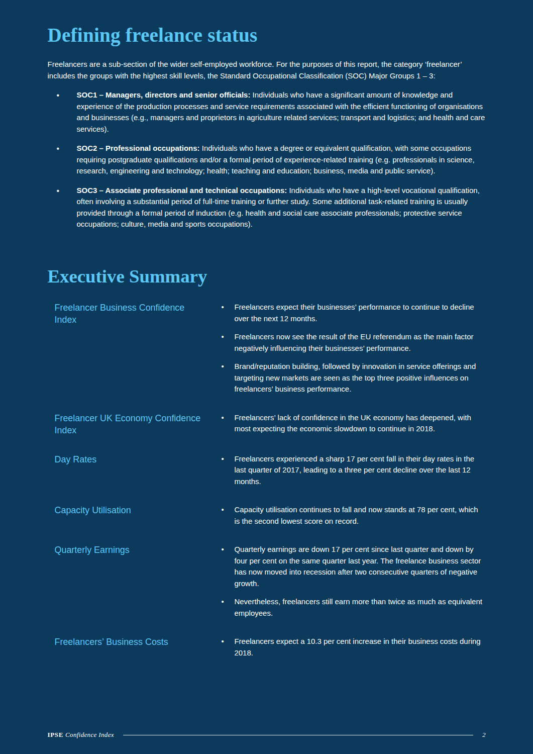Defining freelance status
Freelancers are a sub-section of the wider self-employed workforce. For the purposes of this report, the category ‘freelancer’ includes the groups with the highest skill levels, the Standard Occupational Classification (SOC) Major Groups 1 – 3:
SOC1 – Managers, directors and senior officials: Individuals who have a significant amount of knowledge and experience of the production processes and service requirements associated with the efficient functioning of organisations and businesses (e.g., managers and proprietors in agriculture related services; transport and logistics; and health and care services).
SOC2 – Professional occupations: Individuals who have a degree or equivalent qualification, with some occupations requiring postgraduate qualifications and/or a formal period of experience-related training (e.g. professionals in science, research, engineering and technology; health; teaching and education; business, media and public service).
SOC3 – Associate professional and technical occupations: Individuals who have a high-level vocational qualification, often involving a substantial period of full-time training or further study. Some additional task-related training is usually provided through a formal period of induction (e.g. health and social care associate professionals; protective service occupations; culture, media and sports occupations).
Executive Summary
Freelancer Business Confidence Index
Freelancers expect their businesses’ performance to continue to decline over the next 12 months.
Freelancers now see the result of the EU referendum as the main factor negatively influencing their businesses’ performance.
Brand/reputation building, followed by innovation in service offerings and targeting new markets are seen as the top three positive influences on freelancers’ business performance.
Freelancer UK Economy Confidence Index
Freelancers’ lack of confidence in the UK economy has deepened, with most expecting the economic slowdown to continue in 2018.
Day Rates
Freelancers experienced a sharp 17 per cent fall in their day rates in the last quarter of 2017, leading to a three per cent decline over the last 12 months.
Capacity Utilisation
Capacity utilisation continues to fall and now stands at 78 per cent, which is the second lowest score on record.
Quarterly Earnings
Quarterly earnings are down 17 per cent since last quarter and down by four per cent on the same quarter last year. The freelance business sector has now moved into recession after two consecutive quarters of negative growth.
Nevertheless, freelancers still earn more than twice as much as equivalent employees.
Freelancers’ Business Costs
Freelancers expect a 10.3 per cent increase in their business costs during 2018.
IPSE Confidence Index
2